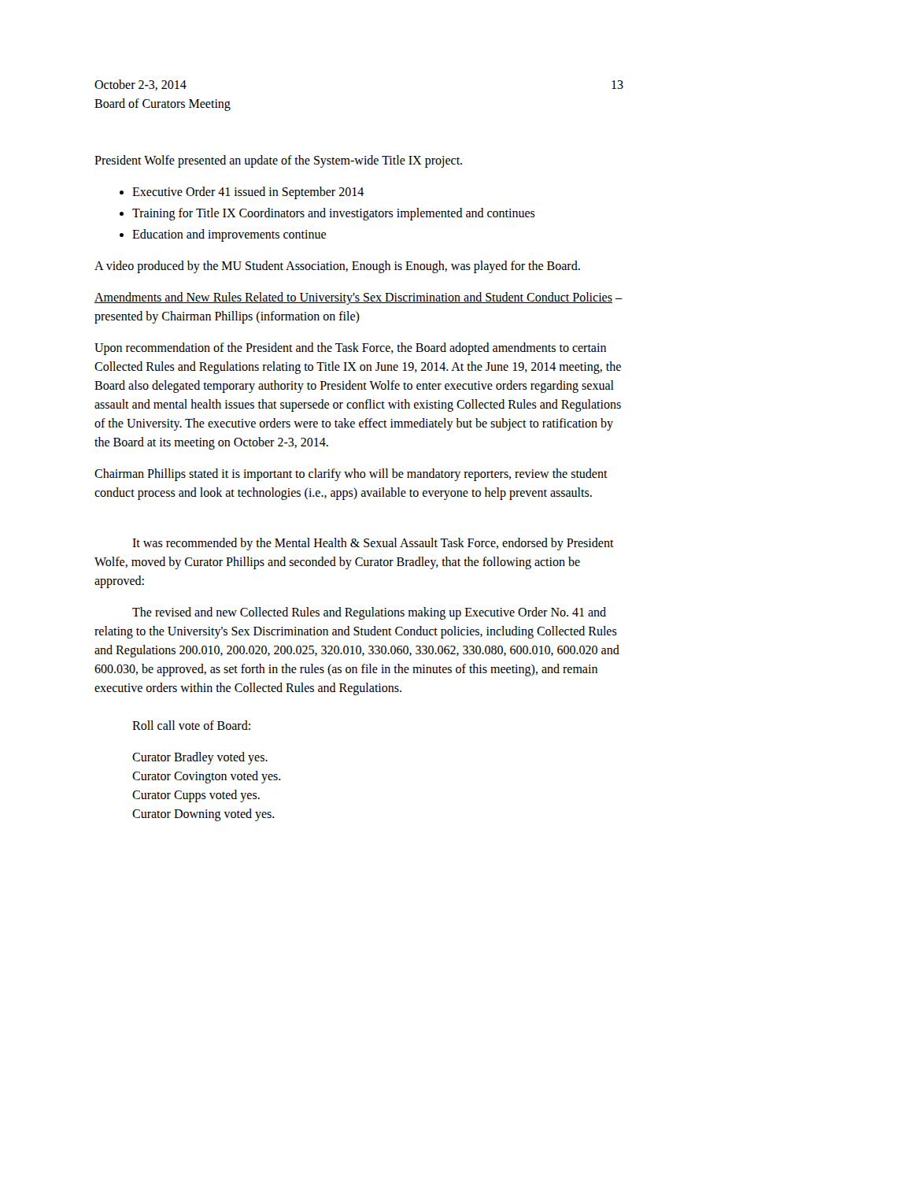October 2-3, 2014
Board of Curators Meeting
13
President Wolfe presented an update of the System-wide Title IX project.
Executive Order 41 issued in September 2014
Training for Title IX Coordinators and investigators implemented and continues
Education and improvements continue
A video produced by the MU Student Association, Enough is Enough, was played for the Board.
Amendments and New Rules Related to University's Sex Discrimination and Student Conduct Policies – presented by Chairman Phillips (information on file)
Upon recommendation of the President and the Task Force, the Board adopted amendments to certain Collected Rules and Regulations relating to Title IX on June 19, 2014. At the June 19, 2014 meeting, the Board also delegated temporary authority to President Wolfe to enter executive orders regarding sexual assault and mental health issues that supersede or conflict with existing Collected Rules and Regulations of the University. The executive orders were to take effect immediately but be subject to ratification by the Board at its meeting on October 2-3, 2014.
Chairman Phillips stated it is important to clarify who will be mandatory reporters, review the student conduct process and look at technologies (i.e., apps) available to everyone to help prevent assaults.
It was recommended by the Mental Health & Sexual Assault Task Force, endorsed by President Wolfe, moved by Curator Phillips and seconded by Curator Bradley, that the following action be approved:
The revised and new Collected Rules and Regulations making up Executive Order No. 41 and relating to the University's Sex Discrimination and Student Conduct policies, including Collected Rules and Regulations 200.010, 200.020, 200.025, 320.010, 330.060, 330.062, 330.080, 600.010, 600.020 and 600.030, be approved, as set forth in the rules (as on file in the minutes of this meeting), and remain executive orders within the Collected Rules and Regulations.
Roll call vote of Board:
Curator Bradley voted yes.
Curator Covington voted yes.
Curator Cupps voted yes.
Curator Downing voted yes.